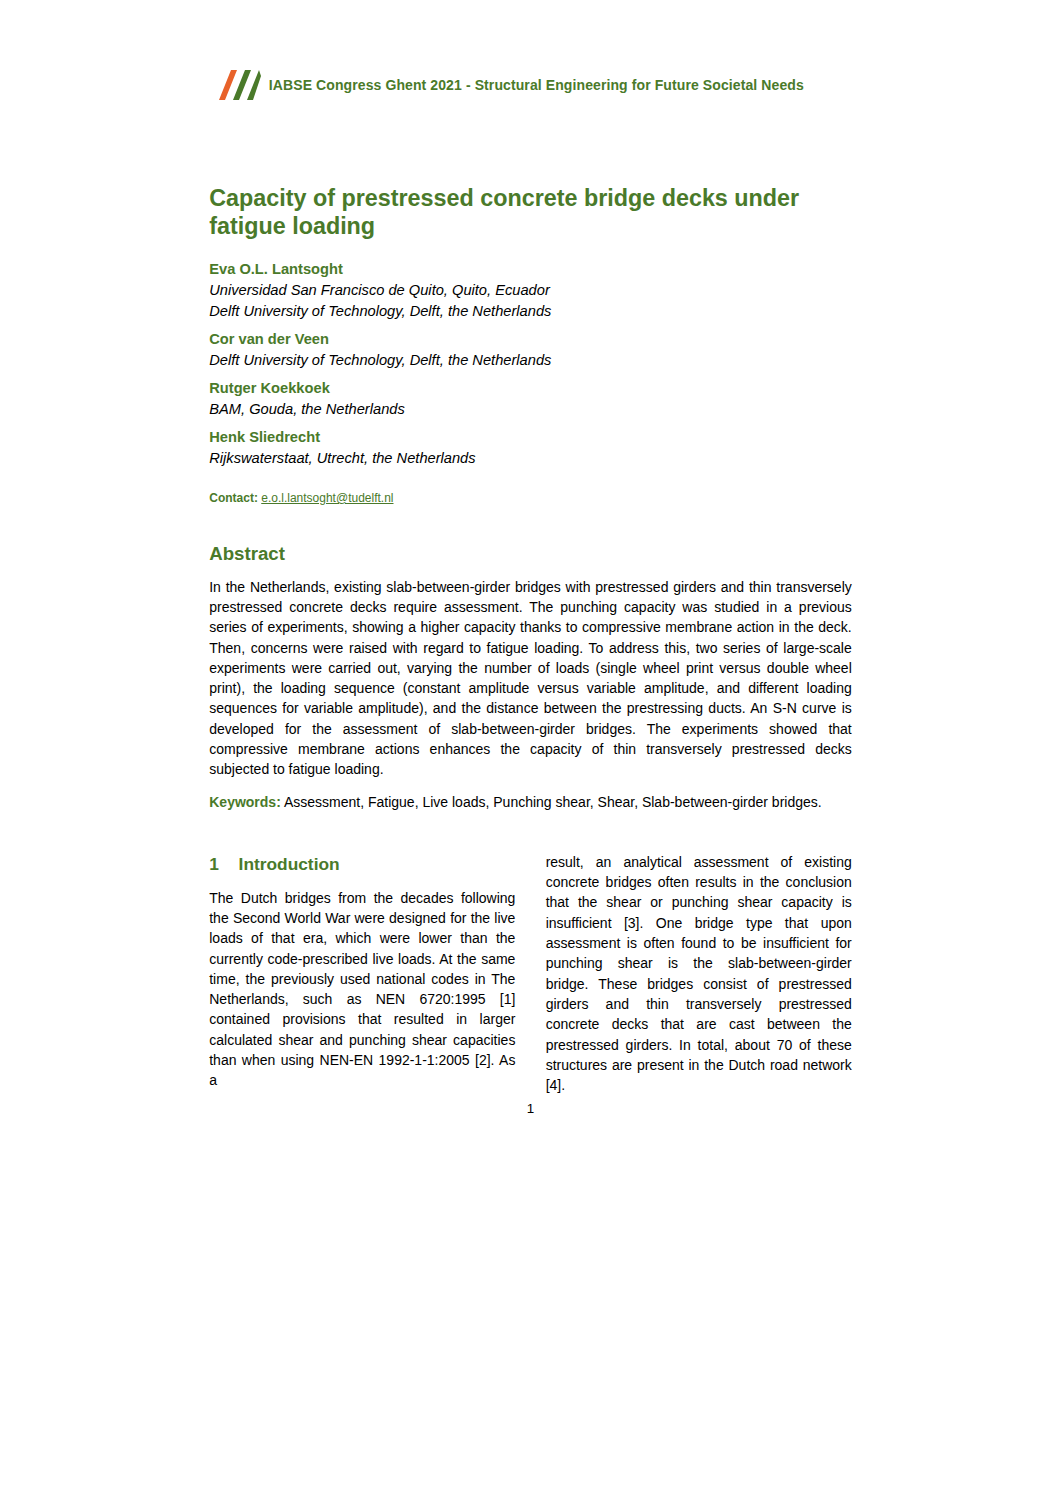IABSE Congress Ghent 2021 - Structural Engineering for Future Societal Needs
Capacity of prestressed concrete bridge decks under fatigue loading
Eva O.L. Lantsoght
Universidad San Francisco de Quito, Quito, Ecuador
Delft University of Technology, Delft, the Netherlands
Cor van der Veen
Delft University of Technology, Delft, the Netherlands
Rutger Koekkoek
BAM, Gouda, the Netherlands
Henk Sliedrecht
Rijkswaterstaat, Utrecht, the Netherlands
Contact: e.o.l.lantsoght@tudelft.nl
Abstract
In the Netherlands, existing slab-between-girder bridges with prestressed girders and thin transversely prestressed concrete decks require assessment. The punching capacity was studied in a previous series of experiments, showing a higher capacity thanks to compressive membrane action in the deck. Then, concerns were raised with regard to fatigue loading. To address this, two series of large-scale experiments were carried out, varying the number of loads (single wheel print versus double wheel print), the loading sequence (constant amplitude versus variable amplitude, and different loading sequences for variable amplitude), and the distance between the prestressing ducts. An S-N curve is developed for the assessment of slab-between-girder bridges. The experiments showed that compressive membrane actions enhances the capacity of thin transversely prestressed decks subjected to fatigue loading.
Keywords: Assessment, Fatigue, Live loads, Punching shear, Shear, Slab-between-girder bridges.
1 Introduction
The Dutch bridges from the decades following the Second World War were designed for the live loads of that era, which were lower than the currently code-prescribed live loads. At the same time, the previously used national codes in The Netherlands, such as NEN 6720:1995 [1] contained provisions that resulted in larger calculated shear and punching shear capacities than when using NEN-EN 1992-1-1:2005 [2]. As a
result, an analytical assessment of existing concrete bridges often results in the conclusion that the shear or punching shear capacity is insufficient [3]. One bridge type that upon assessment is often found to be insufficient for punching shear is the slab-between-girder bridge. These bridges consist of prestressed girders and thin transversely prestressed concrete decks that are cast between the prestressed girders. In total, about 70 of these structures are present in the Dutch road network [4].
1